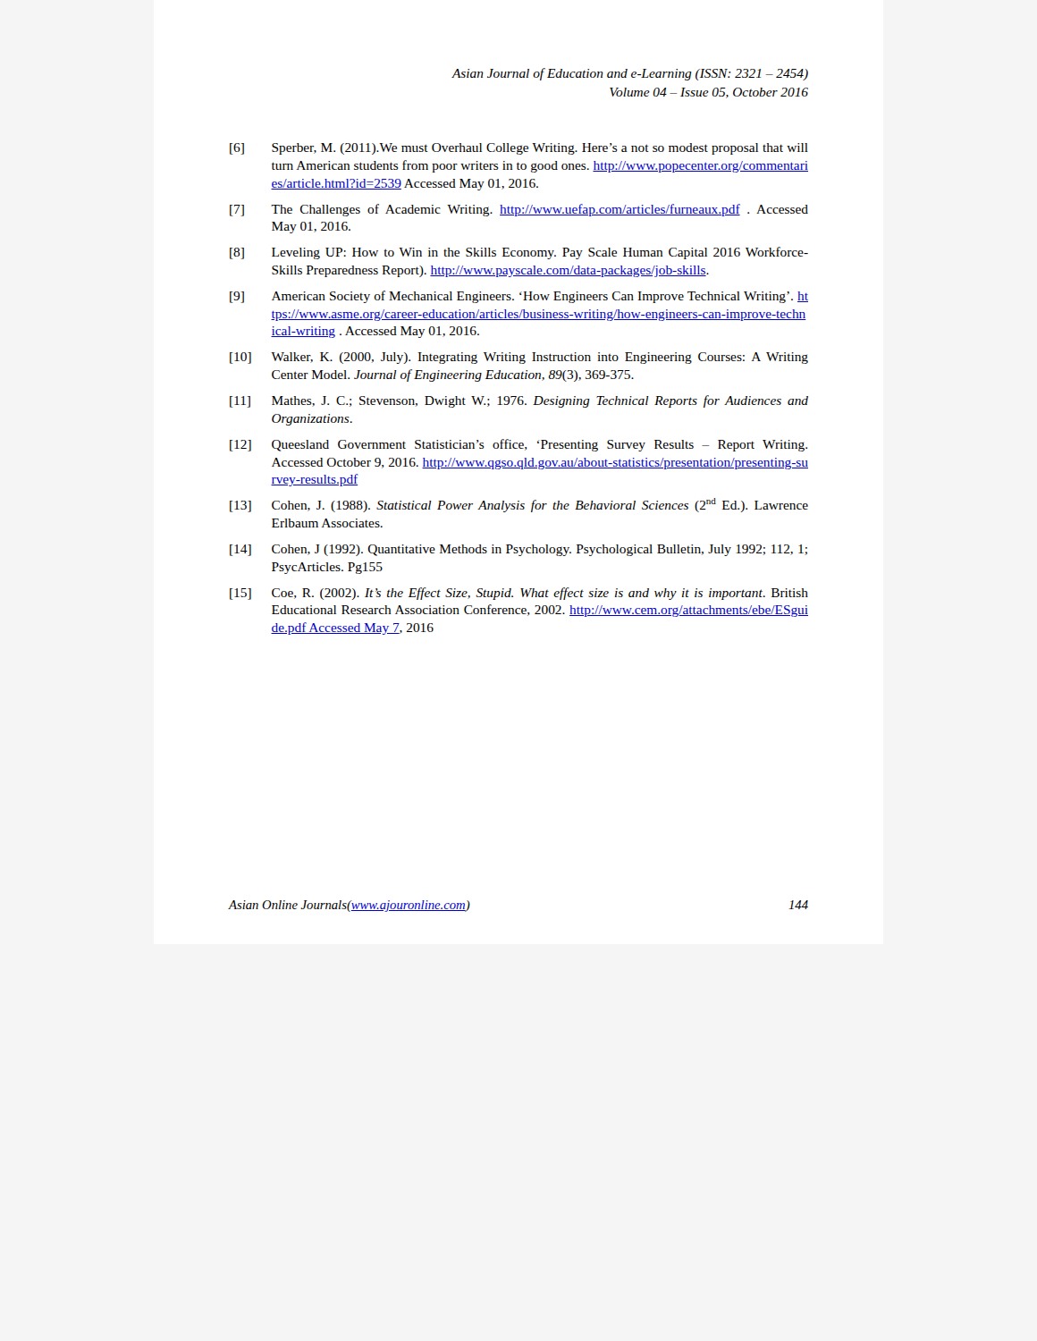Asian Journal of Education and e-Learning (ISSN: 2321 – 2454) Volume 04 – Issue 05, October 2016
[6] Sperber, M. (2011).We must Overhaul College Writing. Here’s a not so modest proposal that will turn American students from poor writers in to good ones. http://www.popecenter.org/commentaries/article.html?id=2539 Accessed May 01, 2016.
[7] The Challenges of Academic Writing. http://www.uefap.com/articles/furneaux.pdf . Accessed May 01, 2016.
[8] Leveling UP: How to Win in the Skills Economy. Pay Scale Human Capital 2016 Workforce-Skills Preparedness Report). http://www.payscale.com/data-packages/job-skills.
[9] American Society of Mechanical Engineers. ‘How Engineers Can Improve Technical Writing’. https://www.asme.org/career-education/articles/business-writing/how-engineers-can-improve-technical-writing . Accessed May 01, 2016.
[10] Walker, K. (2000, July). Integrating Writing Instruction into Engineering Courses: A Writing Center Model. Journal of Engineering Education, 89(3), 369-375.
[11] Mathes, J. C.; Stevenson, Dwight W.; 1976. Designing Technical Reports for Audiences and Organizations.
[12] Queesland Government Statistician’s office, ‘Presenting Survey Results – Report Writing. Accessed October 9, 2016. http://www.qgso.qld.gov.au/about-statistics/presentation/presenting-survey-results.pdf
[13] Cohen, J. (1988). Statistical Power Analysis for the Behavioral Sciences (2nd Ed.). Lawrence Erlbaum Associates.
[14] Cohen, J (1992). Quantitative Methods in Psychology. Psychological Bulletin, July 1992; 112, 1; PsycArticles. Pg155
[15] Coe, R. (2002). It’s the Effect Size, Stupid. What effect size is and why it is important. British Educational Research Association Conference, 2002. http://www.cem.org/attachments/ebe/ESguide.pdf Accessed May 7, 2016
Asian Online Journals(www.ajouronline.com) 144